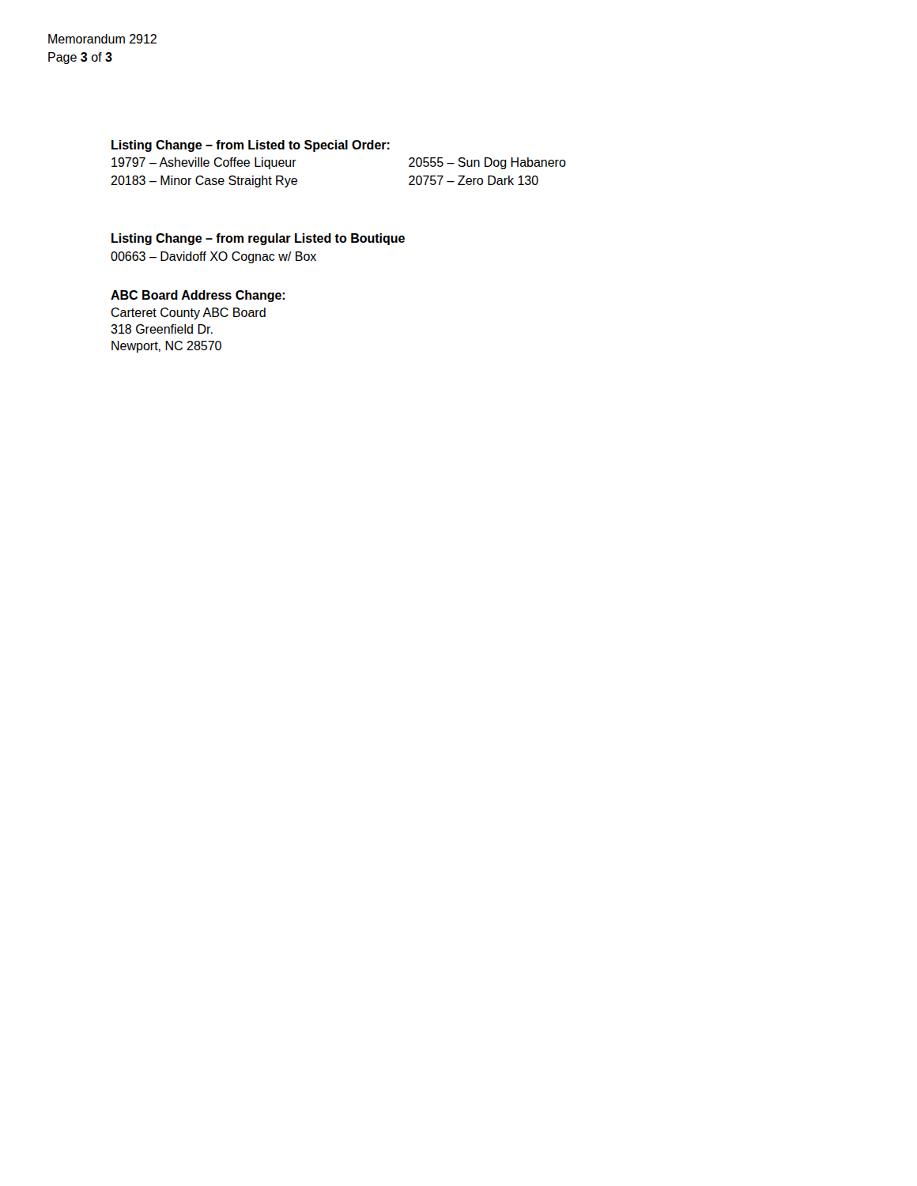Memorandum 2912
Page 3 of 3
Listing Change – from Listed to Special Order:
| 19797 – Asheville Coffee Liqueur | 20555 – Sun Dog Habanero |
| 20183 – Minor Case Straight Rye | 20757 – Zero Dark 130 |
Listing Change – from regular Listed to Boutique
00663 – Davidoff XO Cognac w/ Box
ABC Board Address Change:
Carteret County ABC Board
318 Greenfield Dr.
Newport, NC 28570